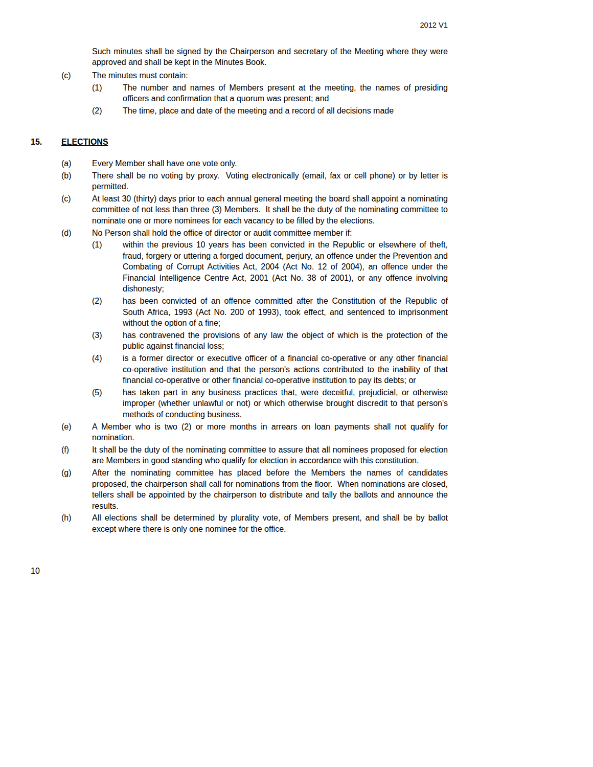2012 V1
Such minutes shall be signed by the Chairperson and secretary of the Meeting where they were approved and shall be kept in the Minutes Book.
(c)
The minutes must contain:
(1)
The number and names of Members present at the meeting, the names of presiding officers and confirmation that a quorum was present; and
(2)
The time, place and date of the meeting and a record of all decisions made
15.
ELECTIONS
(a)
Every Member shall have one vote only.
(b)
There shall be no voting by proxy. Voting electronically (email, fax or cell phone) or by letter is permitted.
(c)
At least 30 (thirty) days prior to each annual general meeting the board shall appoint a nominating committee of not less than three (3) Members. It shall be the duty of the nominating committee to nominate one or more nominees for each vacancy to be filled by the elections.
(d)
No Person shall hold the office of director or audit committee member if:
(1)
within the previous 10 years has been convicted in the Republic or elsewhere of theft, fraud, forgery or uttering a forged document, perjury, an offence under the Prevention and Combating of Corrupt Activities Act, 2004 (Act No. 12 of 2004), an offence under the Financial Intelligence Centre Act, 2001 (Act No. 38 of 2001), or any offence involving dishonesty;
(2)
has been convicted of an offence committed after the Constitution of the Republic of South Africa, 1993 (Act No. 200 of 1993), took effect, and sentenced to imprisonment without the option of a fine;
(3)
has contravened the provisions of any law the object of which is the protection of the public against financial loss;
(4)
is a former director or executive officer of a financial co-operative or any other financial co-operative institution and that the person's actions contributed to the inability of that financial co-operative or other financial co-operative institution to pay its debts; or
(5)
has taken part in any business practices that, were deceitful, prejudicial, or otherwise improper (whether unlawful or not) or which otherwise brought discredit to that person's methods of conducting business.
(e)
A Member who is two (2) or more months in arrears on loan payments shall not qualify for nomination.
(f)
It shall be the duty of the nominating committee to assure that all nominees proposed for election are Members in good standing who qualify for election in accordance with this constitution.
(g)
After the nominating committee has placed before the Members the names of candidates proposed, the chairperson shall call for nominations from the floor. When nominations are closed, tellers shall be appointed by the chairperson to distribute and tally the ballots and announce the results.
(h)
All elections shall be determined by plurality vote, of Members present, and shall be by ballot except where there is only one nominee for the office.
10